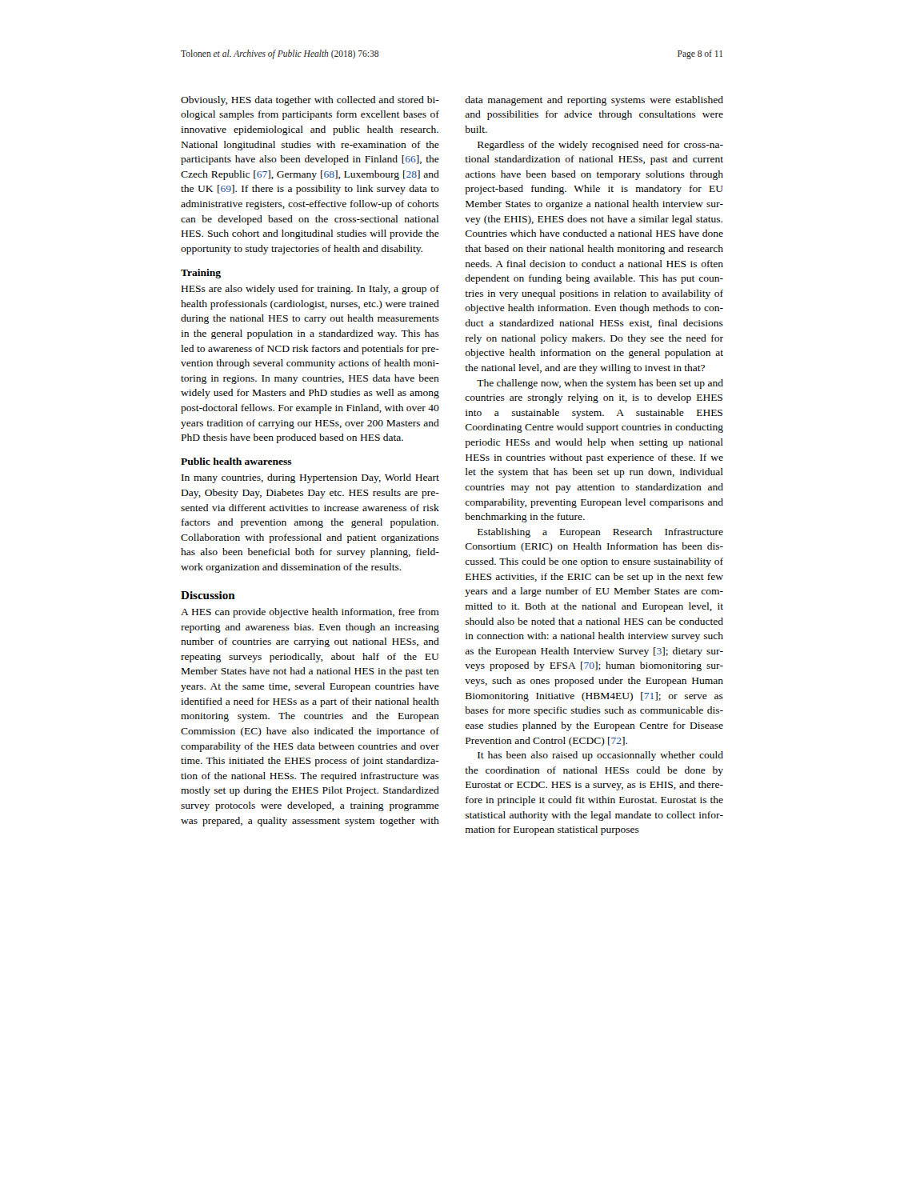Tolonen et al. Archives of Public Health (2018) 76:38
Page 8 of 11
Obviously, HES data together with collected and stored biological samples from participants form excellent bases of innovative epidemiological and public health research. National longitudinal studies with re-examination of the participants have also been developed in Finland [66], the Czech Republic [67], Germany [68], Luxembourg [28] and the UK [69]. If there is a possibility to link survey data to administrative registers, cost-effective follow-up of cohorts can be developed based on the cross-sectional national HES. Such cohort and longitudinal studies will provide the opportunity to study trajectories of health and disability.
Training
HESs are also widely used for training. In Italy, a group of health professionals (cardiologist, nurses, etc.) were trained during the national HES to carry out health measurements in the general population in a standardized way. This has led to awareness of NCD risk factors and potentials for prevention through several community actions of health monitoring in regions. In many countries, HES data have been widely used for Masters and PhD studies as well as among post-doctoral fellows. For example in Finland, with over 40 years tradition of carrying our HESs, over 200 Masters and PhD thesis have been produced based on HES data.
Public health awareness
In many countries, during Hypertension Day, World Heart Day, Obesity Day, Diabetes Day etc. HES results are presented via different activities to increase awareness of risk factors and prevention among the general population. Collaboration with professional and patient organizations has also been beneficial both for survey planning, fieldwork organization and dissemination of the results.
Discussion
A HES can provide objective health information, free from reporting and awareness bias. Even though an increasing number of countries are carrying out national HESs, and repeating surveys periodically, about half of the EU Member States have not had a national HES in the past ten years. At the same time, several European countries have identified a need for HESs as a part of their national health monitoring system. The countries and the European Commission (EC) have also indicated the importance of comparability of the HES data between countries and over time. This initiated the EHES process of joint standardization of the national HESs. The required infrastructure was mostly set up during the EHES Pilot Project. Standardized survey protocols were developed, a training programme was prepared, a quality assessment system together with data management and reporting systems were established and possibilities for advice through consultations were built.
Regardless of the widely recognised need for cross-national standardization of national HESs, past and current actions have been based on temporary solutions through project-based funding. While it is mandatory for EU Member States to organize a national health interview survey (the EHIS), EHES does not have a similar legal status. Countries which have conducted a national HES have done that based on their national health monitoring and research needs. A final decision to conduct a national HES is often dependent on funding being available. This has put countries in very unequal positions in relation to availability of objective health information. Even though methods to conduct a standardized national HESs exist, final decisions rely on national policy makers. Do they see the need for objective health information on the general population at the national level, and are they willing to invest in that?
The challenge now, when the system has been set up and countries are strongly relying on it, is to develop EHES into a sustainable system. A sustainable EHES Coordinating Centre would support countries in conducting periodic HESs and would help when setting up national HESs in countries without past experience of these. If we let the system that has been set up run down, individual countries may not pay attention to standardization and comparability, preventing European level comparisons and benchmarking in the future.
Establishing a European Research Infrastructure Consortium (ERIC) on Health Information has been discussed. This could be one option to ensure sustainability of EHES activities, if the ERIC can be set up in the next few years and a large number of EU Member States are committed to it. Both at the national and European level, it should also be noted that a national HES can be conducted in connection with: a national health interview survey such as the European Health Interview Survey [3]; dietary surveys proposed by EFSA [70]; human biomonitoring surveys, such as ones proposed under the European Human Biomonitoring Initiative (HBM4EU) [71]; or serve as bases for more specific studies such as communicable disease studies planned by the European Centre for Disease Prevention and Control (ECDC) [72].
It has been also raised up occasionnally whether could the coordination of national HESs could be done by Eurostat or ECDC. HES is a survey, as is EHIS, and therefore in principle it could fit within Eurostat. Eurostat is the statistical authority with the legal mandate to collect information for European statistical purposes